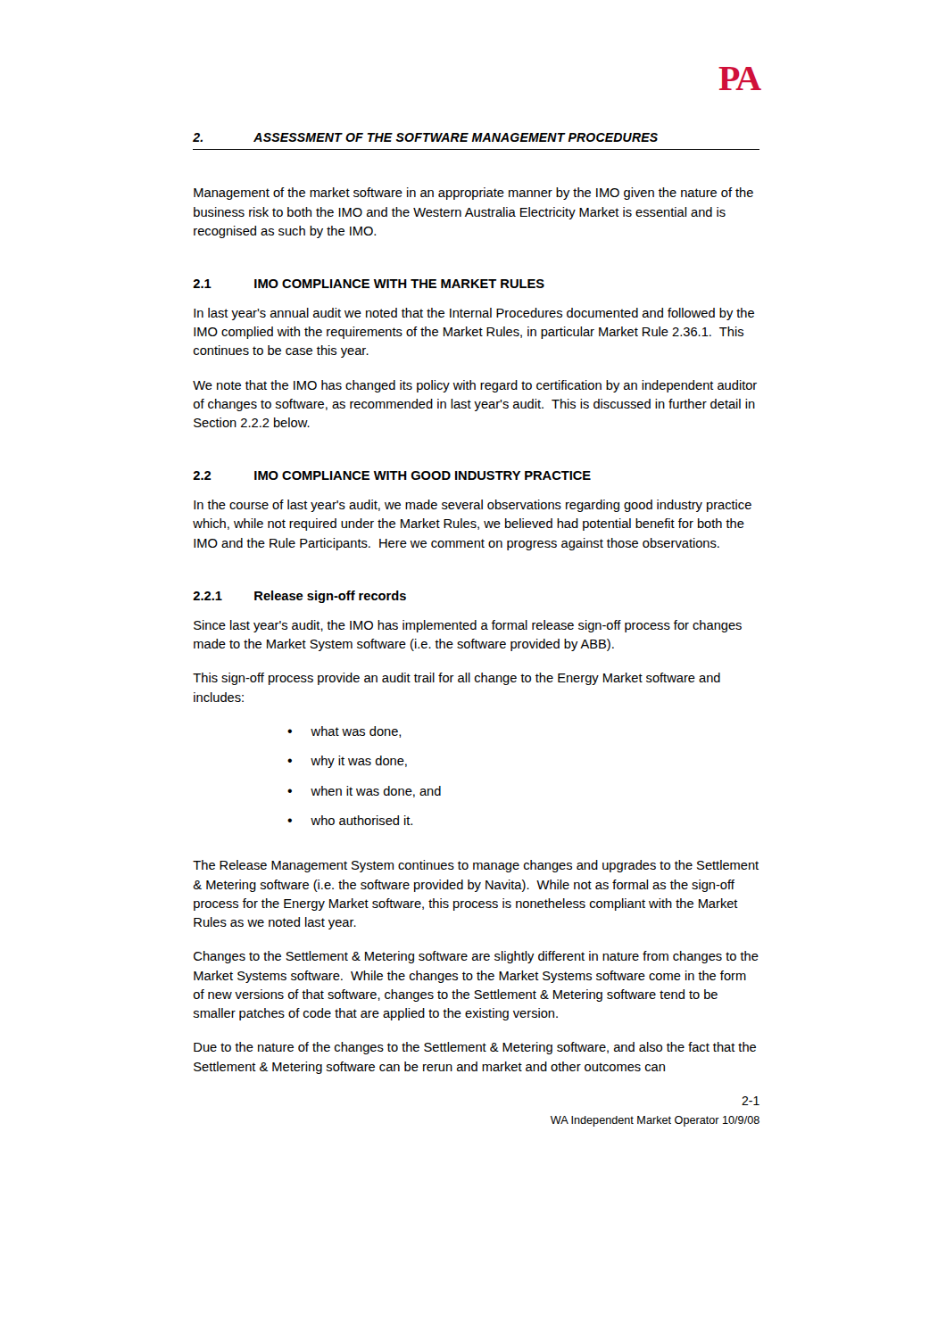PA
2. ASSESSMENT OF THE SOFTWARE MANAGEMENT PROCEDURES
Management of the market software in an appropriate manner by the IMO given the nature of the business risk to both the IMO and the Western Australia Electricity Market is essential and is recognised as such by the IMO.
2.1 IMO COMPLIANCE WITH THE MARKET RULES
In last year's annual audit we noted that the Internal Procedures documented and followed by the IMO complied with the requirements of the Market Rules, in particular Market Rule 2.36.1. This continues to be case this year.
We note that the IMO has changed its policy with regard to certification by an independent auditor of changes to software, as recommended in last year's audit. This is discussed in further detail in Section 2.2.2 below.
2.2 IMO COMPLIANCE WITH GOOD INDUSTRY PRACTICE
In the course of last year's audit, we made several observations regarding good industry practice which, while not required under the Market Rules, we believed had potential benefit for both the IMO and the Rule Participants. Here we comment on progress against those observations.
2.2.1 Release sign-off records
Since last year's audit, the IMO has implemented a formal release sign-off process for changes made to the Market System software (i.e. the software provided by ABB).
This sign-off process provide an audit trail for all change to the Energy Market software and includes:
what was done,
why it was done,
when it was done, and
who authorised it.
The Release Management System continues to manage changes and upgrades to the Settlement & Metering software (i.e. the software provided by Navita). While not as formal as the sign-off process for the Energy Market software, this process is nonetheless compliant with the Market Rules as we noted last year.
Changes to the Settlement & Metering software are slightly different in nature from changes to the Market Systems software. While the changes to the Market Systems software come in the form of new versions of that software, changes to the Settlement & Metering software tend to be smaller patches of code that are applied to the existing version.
Due to the nature of the changes to the Settlement & Metering software, and also the fact that the Settlement & Metering software can be rerun and market and other outcomes can
2-1
WA Independent Market Operator 10/9/08